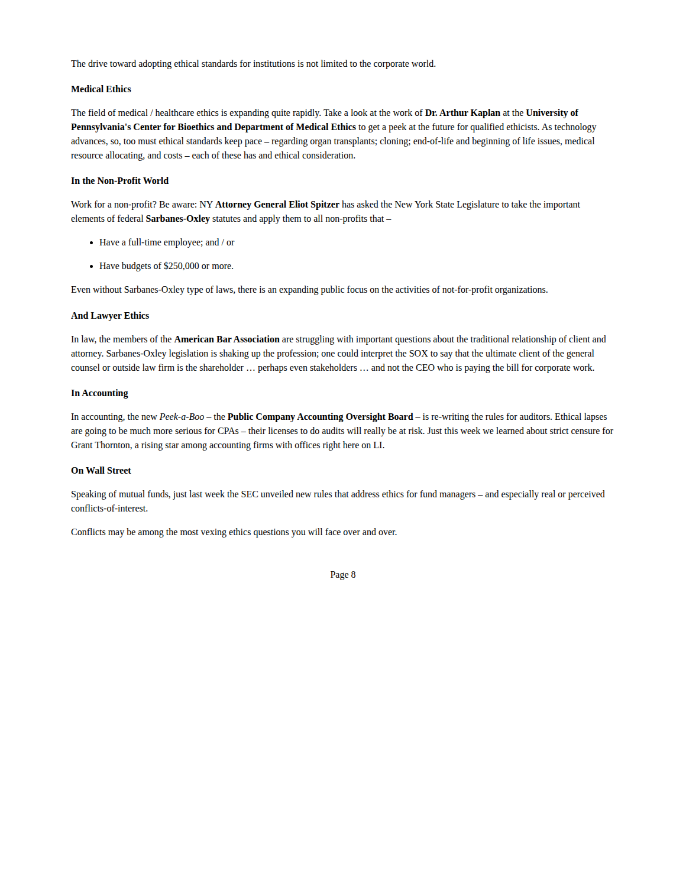The drive toward adopting ethical standards for institutions is not limited to the corporate world.
Medical Ethics
The field of medical / healthcare ethics is expanding quite rapidly. Take a look at the work of Dr. Arthur Kaplan at the University of Pennsylvania's Center for Bioethics and Department of Medical Ethics to get a peek at the future for qualified ethicists. As technology advances, so, too must ethical standards keep pace – regarding organ transplants; cloning; end-of-life and beginning of life issues, medical resource allocating, and costs – each of these has and ethical consideration.
In the Non-Profit World
Work for a non-profit? Be aware: NY Attorney General Eliot Spitzer has asked the New York State Legislature to take the important elements of federal Sarbanes-Oxley statutes and apply them to all non-profits that –
Have a full-time employee; and / or
Have budgets of $250,000 or more.
Even without Sarbanes-Oxley type of laws, there is an expanding public focus on the activities of not-for-profit organizations.
And Lawyer Ethics
In law, the members of the American Bar Association are struggling with important questions about the traditional relationship of client and attorney. Sarbanes-Oxley legislation is shaking up the profession; one could interpret the SOX to say that the ultimate client of the general counsel or outside law firm is the shareholder … perhaps even stakeholders … and not the CEO who is paying the bill for corporate work.
In Accounting
In accounting, the new Peek-a-Boo – the Public Company Accounting Oversight Board – is re-writing the rules for auditors. Ethical lapses are going to be much more serious for CPAs – their licenses to do audits will really be at risk. Just this week we learned about strict censure for Grant Thornton, a rising star among accounting firms with offices right here on LI.
On Wall Street
Speaking of mutual funds, just last week the SEC unveiled new rules that address ethics for fund managers – and especially real or perceived conflicts-of-interest.
Conflicts may be among the most vexing ethics questions you will face over and over.
Page 8